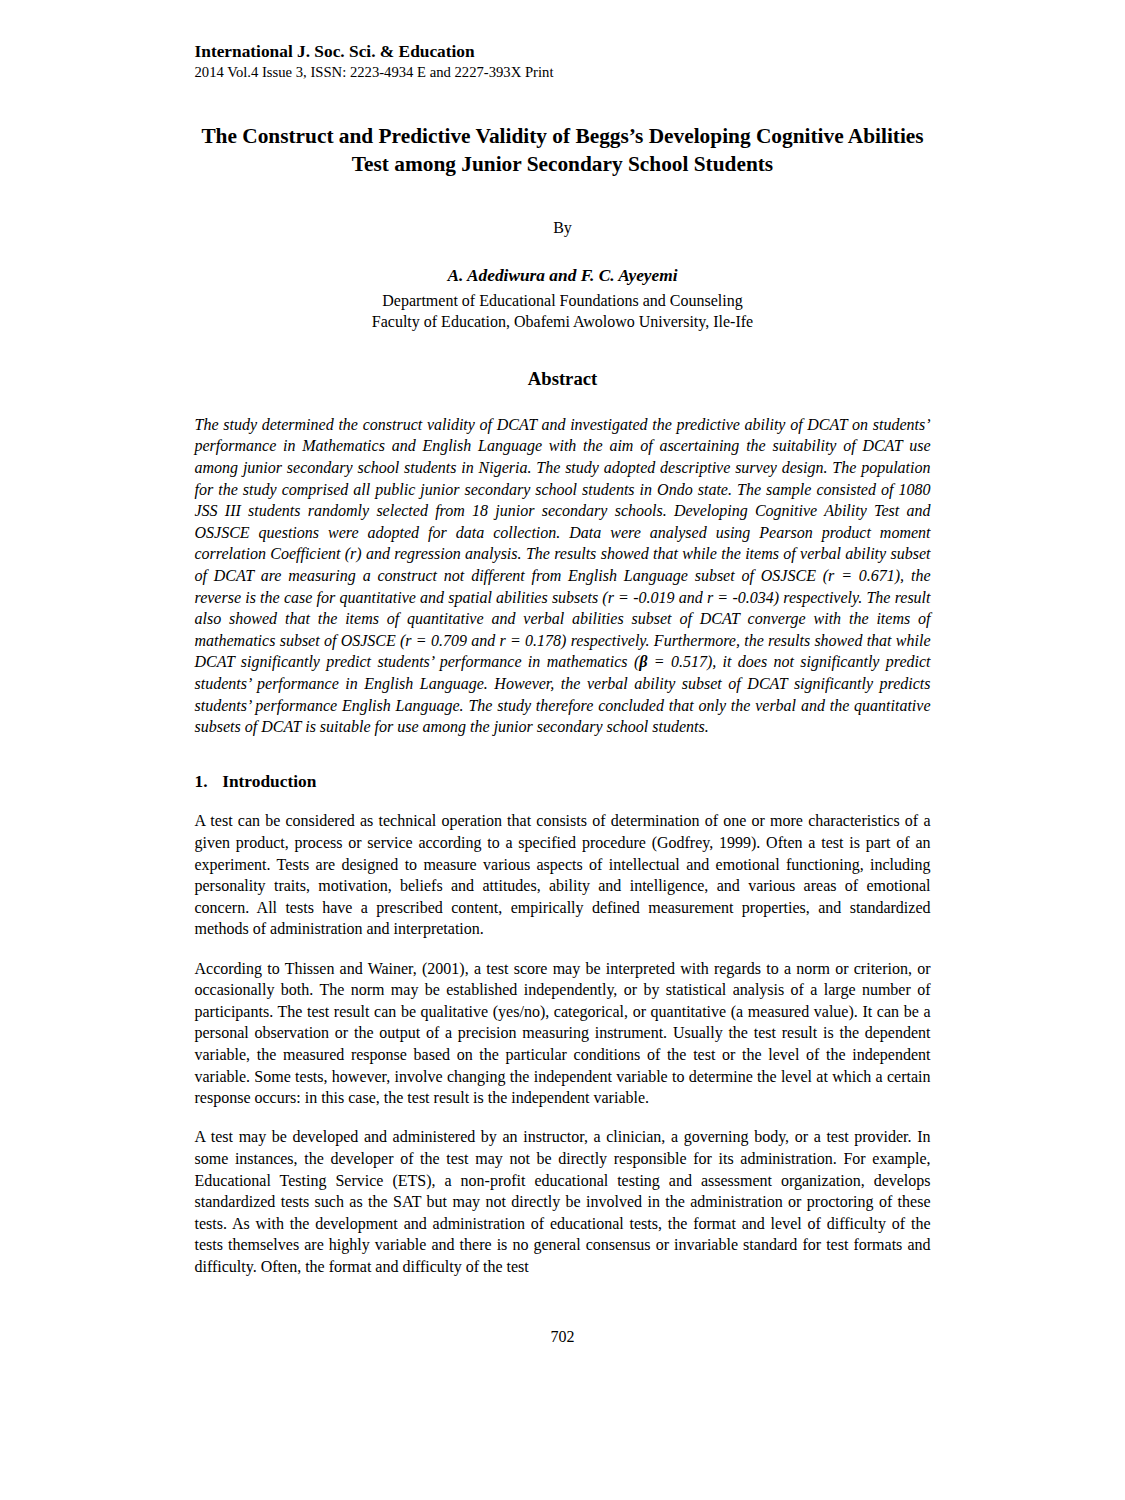International J. Soc. Sci. & Education
2014 Vol.4 Issue 3, ISSN: 2223-4934 E and 2227-393X Print
The Construct and Predictive Validity of Beggs’s Developing Cognitive Abilities Test among Junior Secondary School Students
By
A. Adediwura and F. C. Ayeyemi
Department of Educational Foundations and Counseling
Faculty of Education, Obafemi Awolowo University, Ile-Ife
Abstract
The study determined the construct validity of DCAT and investigated the predictive ability of DCAT on students’ performance in Mathematics and English Language with the aim of ascertaining the suitability of DCAT use among junior secondary school students in Nigeria. The study adopted descriptive survey design. The population for the study comprised all public junior secondary school students in Ondo state. The sample consisted of 1080 JSS III students randomly selected from 18 junior secondary schools. Developing Cognitive Ability Test and OSJSCE questions were adopted for data collection. Data were analysed using Pearson product moment correlation Coefficient (r) and regression analysis. The results showed that while the items of verbal ability subset of DCAT are measuring a construct not different from English Language subset of OSJSCE (r = 0.671), the reverse is the case for quantitative and spatial abilities subsets (r = -0.019 and r = -0.034) respectively. The result also showed that the items of quantitative and verbal abilities subset of DCAT converge with the items of mathematics subset of OSJSCE (r = 0.709 and r = 0.178) respectively. Furthermore, the results showed that while DCAT significantly predict students’ performance in mathematics (β = 0.517), it does not significantly predict students’ performance in English Language. However, the verbal ability subset of DCAT significantly predicts students’ performance English Language. The study therefore concluded that only the verbal and the quantitative subsets of DCAT is suitable for use among the junior secondary school students.
1. Introduction
A test can be considered as technical operation that consists of determination of one or more characteristics of a given product, process or service according to a specified procedure (Godfrey, 1999). Often a test is part of an experiment. Tests are designed to measure various aspects of intellectual and emotional functioning, including personality traits, motivation, beliefs and attitudes, ability and intelligence, and various areas of emotional concern. All tests have a prescribed content, empirically defined measurement properties, and standardized methods of administration and interpretation.
According to Thissen and Wainer, (2001), a test score may be interpreted with regards to a norm or criterion, or occasionally both. The norm may be established independently, or by statistical analysis of a large number of participants. The test result can be qualitative (yes/no), categorical, or quantitative (a measured value). It can be a personal observation or the output of a precision measuring instrument. Usually the test result is the dependent variable, the measured response based on the particular conditions of the test or the level of the independent variable. Some tests, however, involve changing the independent variable to determine the level at which a certain response occurs: in this case, the test result is the independent variable.
A test may be developed and administered by an instructor, a clinician, a governing body, or a test provider. In some instances, the developer of the test may not be directly responsible for its administration. For example, Educational Testing Service (ETS), a non-profit educational testing and assessment organization, develops standardized tests such as the SAT but may not directly be involved in the administration or proctoring of these tests. As with the development and administration of educational tests, the format and level of difficulty of the tests themselves are highly variable and there is no general consensus or invariable standard for test formats and difficulty. Often, the format and difficulty of the test
702